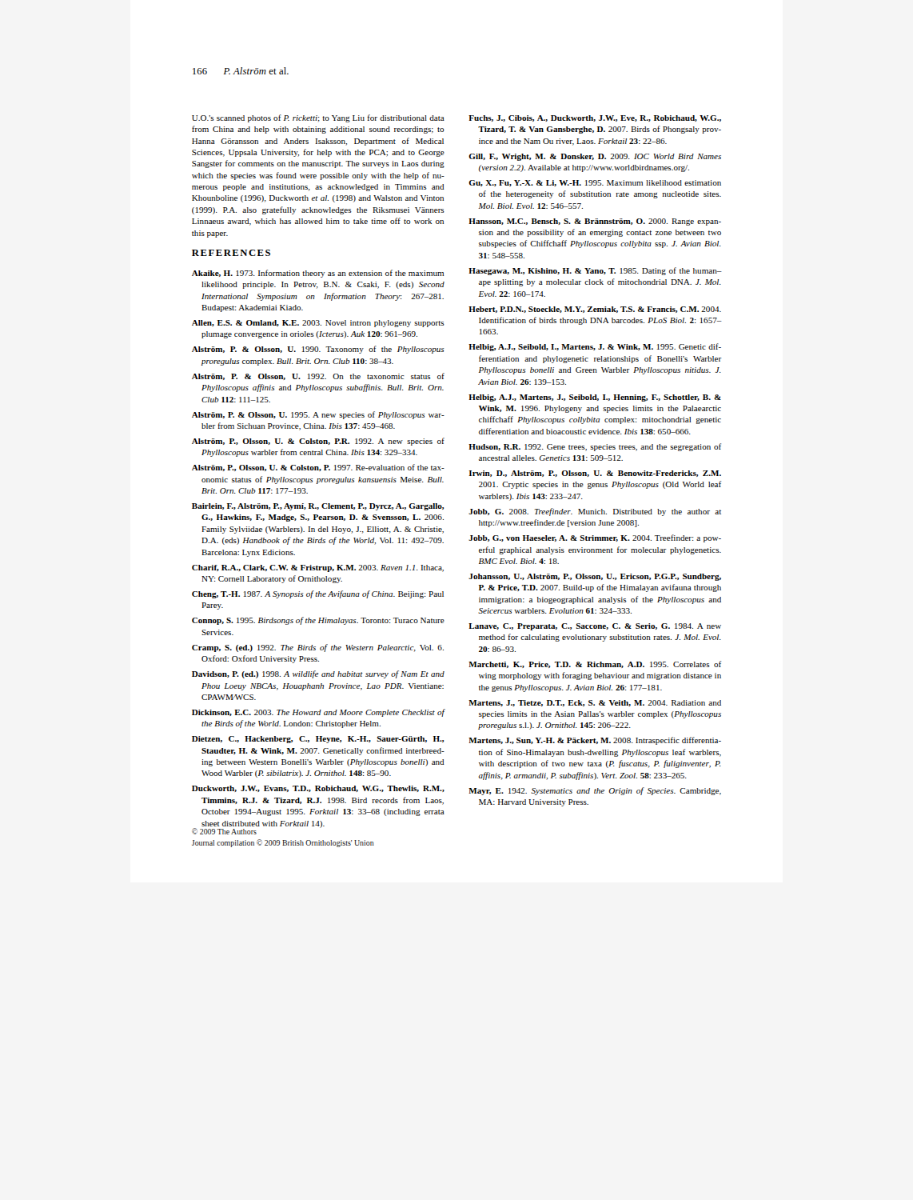166 P. Alström et al.
U.O.'s scanned photos of P. ricketti; to Yang Liu for distributional data from China and help with obtaining additional sound recordings; to Hanna Göransson and Anders Isaksson, Department of Medical Sciences, Uppsala University, for help with the PCA; and to George Sangster for comments on the manuscript. The surveys in Laos during which the species was found were possible only with the help of numerous people and institutions, as acknowledged in Timmins and Khounboline (1996), Duckworth et al. (1998) and Walston and Vinton (1999). P.A. also gratefully acknowledges the Riksmusei Vänners Linnaeus award, which has allowed him to take time off to work on this paper.
REFERENCES
Akaike, H. 1973. Information theory as an extension of the maximum likelihood principle. In Petrov, B.N. & Csaki, F. (eds) Second International Symposium on Information Theory: 267–281. Budapest: Akademiai Kiado.
Allen, E.S. & Omland, K.E. 2003. Novel intron phylogeny supports plumage convergence in orioles (Icterus). Auk 120: 961–969.
Alström, P. & Olsson, U. 1990. Taxonomy of the Phylloscopus proregulus complex. Bull. Brit. Orn. Club 110: 38–43.
Alström, P. & Olsson, U. 1992. On the taxonomic status of Phylloscopus affinis and Phylloscopus subaffinis. Bull. Brit. Orn. Club 112: 111–125.
Alström, P. & Olsson, U. 1995. A new species of Phylloscopus warbler from Sichuan Province, China. Ibis 137: 459–468.
Alström, P., Olsson, U. & Colston, P.R. 1992. A new species of Phylloscopus warbler from central China. Ibis 134: 329–334.
Alström, P., Olsson, U. & Colston, P. 1997. Re-evaluation of the taxonomic status of Phylloscopus proregulus kansuensis Meise. Bull. Brit. Orn. Club 117: 177–193.
Bairlein, F., Alström, P., Aymí, R., Clement, P., Dyrcz, A., Gargallo, G., Hawkins, F., Madge, S., Pearson, D. & Svensson, L. 2006. Family Sylviidae (Warblers). In del Hoyo, J., Elliott, A. & Christie, D.A. (eds) Handbook of the Birds of the World, Vol. 11: 492–709. Barcelona: Lynx Edicions.
Charif, R.A., Clark, C.W. & Fristrup, K.M. 2003. Raven 1.1. Ithaca, NY: Cornell Laboratory of Ornithology.
Cheng, T.-H. 1987. A Synopsis of the Avifauna of China. Beijing: Paul Parey.
Connop, S. 1995. Birdsongs of the Himalayas. Toronto: Turaco Nature Services.
Cramp, S. (ed.) 1992. The Birds of the Western Palearctic, Vol. 6. Oxford: Oxford University Press.
Davidson, P. (ed.) 1998. A wildlife and habitat survey of Nam Et and Phou Loeuy NBCAs, Houaphanh Province, Lao PDR. Vientiane: CPAWM⁄WCS.
Dickinson, E.C. 2003. The Howard and Moore Complete Checklist of the Birds of the World. London: Christopher Helm.
Dietzen, C., Hackenberg, C., Heyne, K.-H., Sauer-Gürth, H., Staudter, H. & Wink, M. 2007. Genetically confirmed interbreeding between Western Bonelli's Warbler (Phylloscopus bonelli) and Wood Warbler (P. sibilatrix). J. Ornithol. 148: 85–90.
Duckworth, J.W., Evans, T.D., Robichaud, W.G., Thewlis, R.M., Timmins, R.J. & Tizard, R.J. 1998. Bird records from Laos, October 1994–August 1995. Forktail 13: 33–68 (including errata sheet distributed with Forktail 14).
Fuchs, J., Cibois, A., Duckworth, J.W., Eve, R., Robichaud, W.G., Tizard, T. & Van Gansberghe, D. 2007. Birds of Phongsaly province and the Nam Ou river, Laos. Forktail 23: 22–86.
Gill, F., Wright, M. & Donsker, D. 2009. IOC World Bird Names (version 2.2). Available at http://www.worldbirdnames.org/.
Gu, X., Fu, Y.-X. & Li, W.-H. 1995. Maximum likelihood estimation of the heterogeneity of substitution rate among nucleotide sites. Mol. Biol. Evol. 12: 546–557.
Hansson, M.C., Bensch, S. & Brännström, O. 2000. Range expansion and the possibility of an emerging contact zone between two subspecies of Chiffchaff Phylloscopus collybita ssp. J. Avian Biol. 31: 548–558.
Hasegawa, M., Kishino, H. & Yano, T. 1985. Dating of the human–ape splitting by a molecular clock of mitochondrial DNA. J. Mol. Evol. 22: 160–174.
Hebert, P.D.N., Stoeckle, M.Y., Zemiak, T.S. & Francis, C.M. 2004. Identification of birds through DNA barcodes. PLoS Biol. 2: 1657–1663.
Helbig, A.J., Seibold, I., Martens, J. & Wink, M. 1995. Genetic differentiation and phylogenetic relationships of Bonelli's Warbler Phylloscopus bonelli and Green Warbler Phylloscopus nitidus. J. Avian Biol. 26: 139–153.
Helbig, A.J., Martens, J., Seibold, I., Henning, F., Schottler, B. & Wink, M. 1996. Phylogeny and species limits in the Palaearctic chiffchaff Phylloscopus collybita complex: mitochondrial genetic differentiation and bioacoustic evidence. Ibis 138: 650–666.
Hudson, R.R. 1992. Gene trees, species trees, and the segregation of ancestral alleles. Genetics 131: 509–512.
Irwin, D., Alström, P., Olsson, U. & Benowitz-Fredericks, Z.M. 2001. Cryptic species in the genus Phylloscopus (Old World leaf warblers). Ibis 143: 233–247.
Jobb, G. 2008. Treefinder. Munich. Distributed by the author at http://www.treefinder.de [version June 2008].
Jobb, G., von Haeseler, A. & Strimmer, K. 2004. Treefinder: a powerful graphical analysis environment for molecular phylogenetics. BMC Evol. Biol. 4: 18.
Johansson, U., Alström, P., Olsson, U., Ericson, P.G.P., Sundberg, P. & Price, T.D. 2007. Build-up of the Himalayan avifauna through immigration: a biogeographical analysis of the Phylloscopus and Seicercus warblers. Evolution 61: 324–333.
Lanave, C., Preparata, C., Saccone, C. & Serio, G. 1984. A new method for calculating evolutionary substitution rates. J. Mol. Evol. 20: 86–93.
Marchetti, K., Price, T.D. & Richman, A.D. 1995. Correlates of wing morphology with foraging behaviour and migration distance in the genus Phylloscopus. J. Avian Biol. 26: 177–181.
Martens, J., Tietze, D.T., Eck, S. & Veith, M. 2004. Radiation and species limits in the Asian Pallas's warbler complex (Phylloscopus proregulus s.l.). J. Ornithol. 145: 206–222.
Martens, J., Sun, Y.-H. & Päckert, M. 2008. Intraspecific differentiation of Sino-Himalayan bush-dwelling Phylloscopus leaf warblers, with description of two new taxa (P. fuscatus, P. fuliginventer, P. affinis, P. armandii, P. subaffinis). Vert. Zool. 58: 233–265.
Mayr, E. 1942. Systematics and the Origin of Species. Cambridge, MA: Harvard University Press.
© 2009 The Authors
Journal compilation © 2009 British Ornithologists' Union